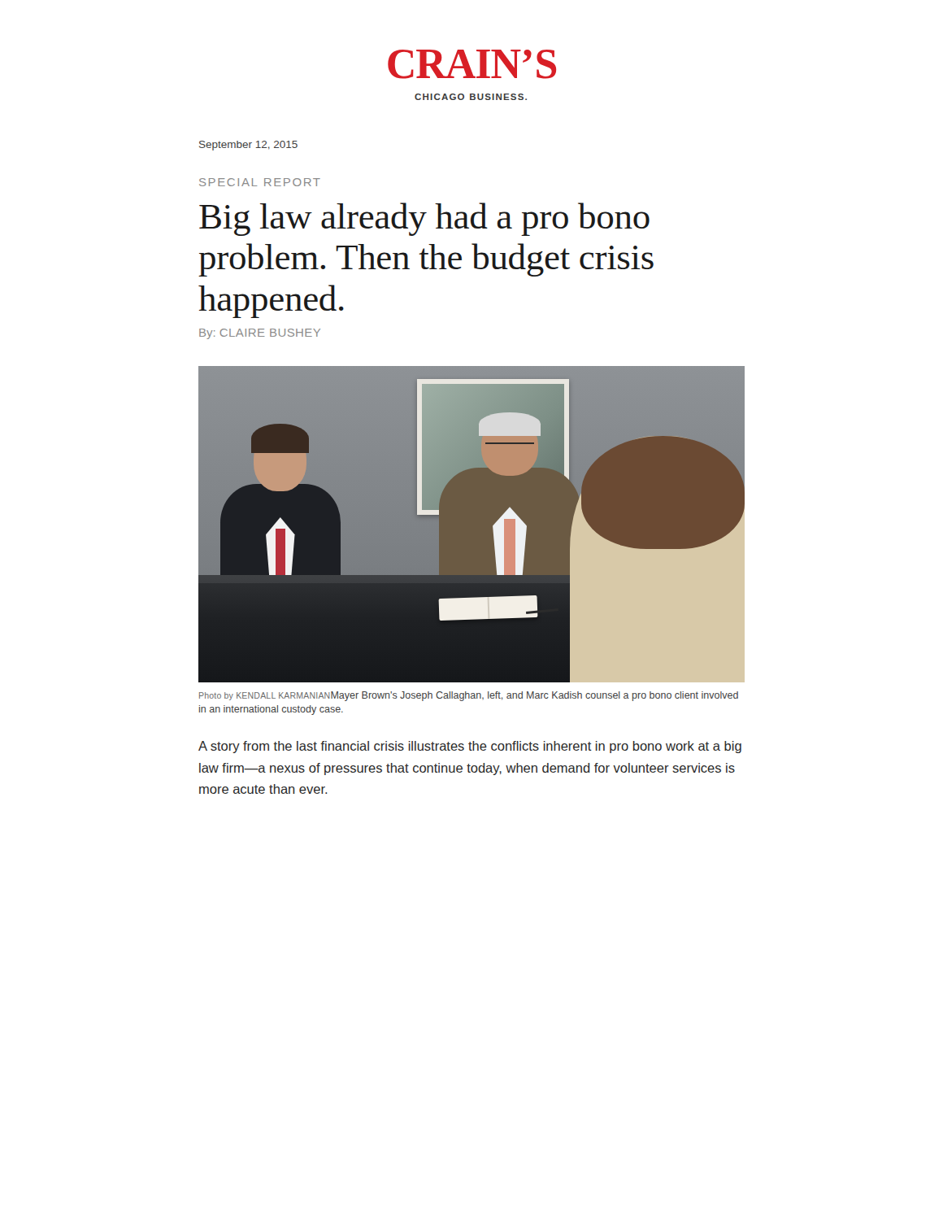CRAIN’S
Chicago Business.
September 12, 2015
Special Report
Big law already had a pro bono problem. Then the budget crisis happened.
By: CLAIRE BUSHEY
Photo by KENDALL KARMANIANMayer Brown's Joseph Callaghan, left, and Marc Kadish counsel a pro bono client involved in an international custody case.
A story from the last financial crisis illustrates the conflicts inherent in pro bono work at a big law firm—a nexus of pressures that continue today, when demand for volunteer services is more acute than ever.